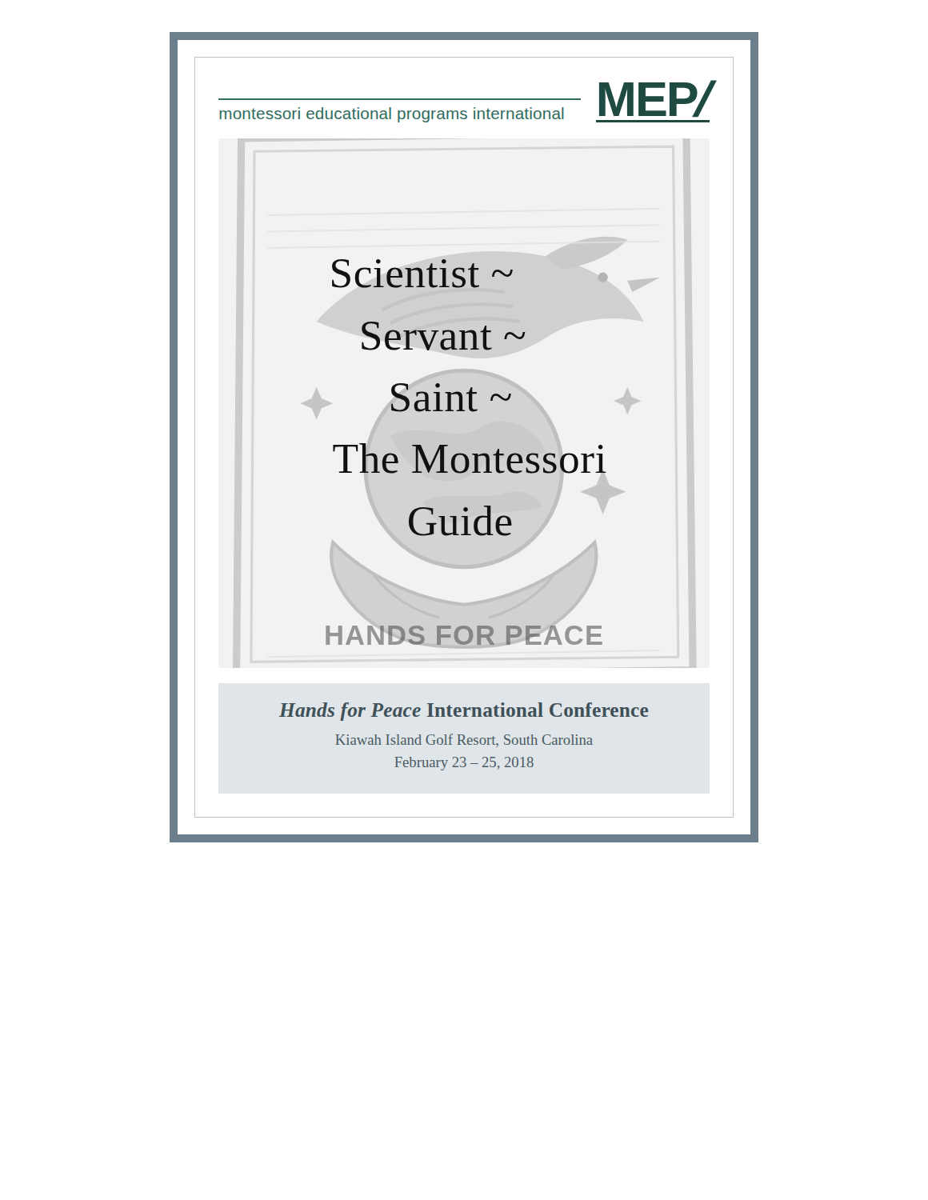montessori educational programs international
MEP/
Scientist ~ Servant ~ Saint ~ The Montessori Guide
HANDS FOR PEACE
Hands for Peace International Conference
Kiawah Island Golf Resort, South Carolina
February 23 – 25, 2018